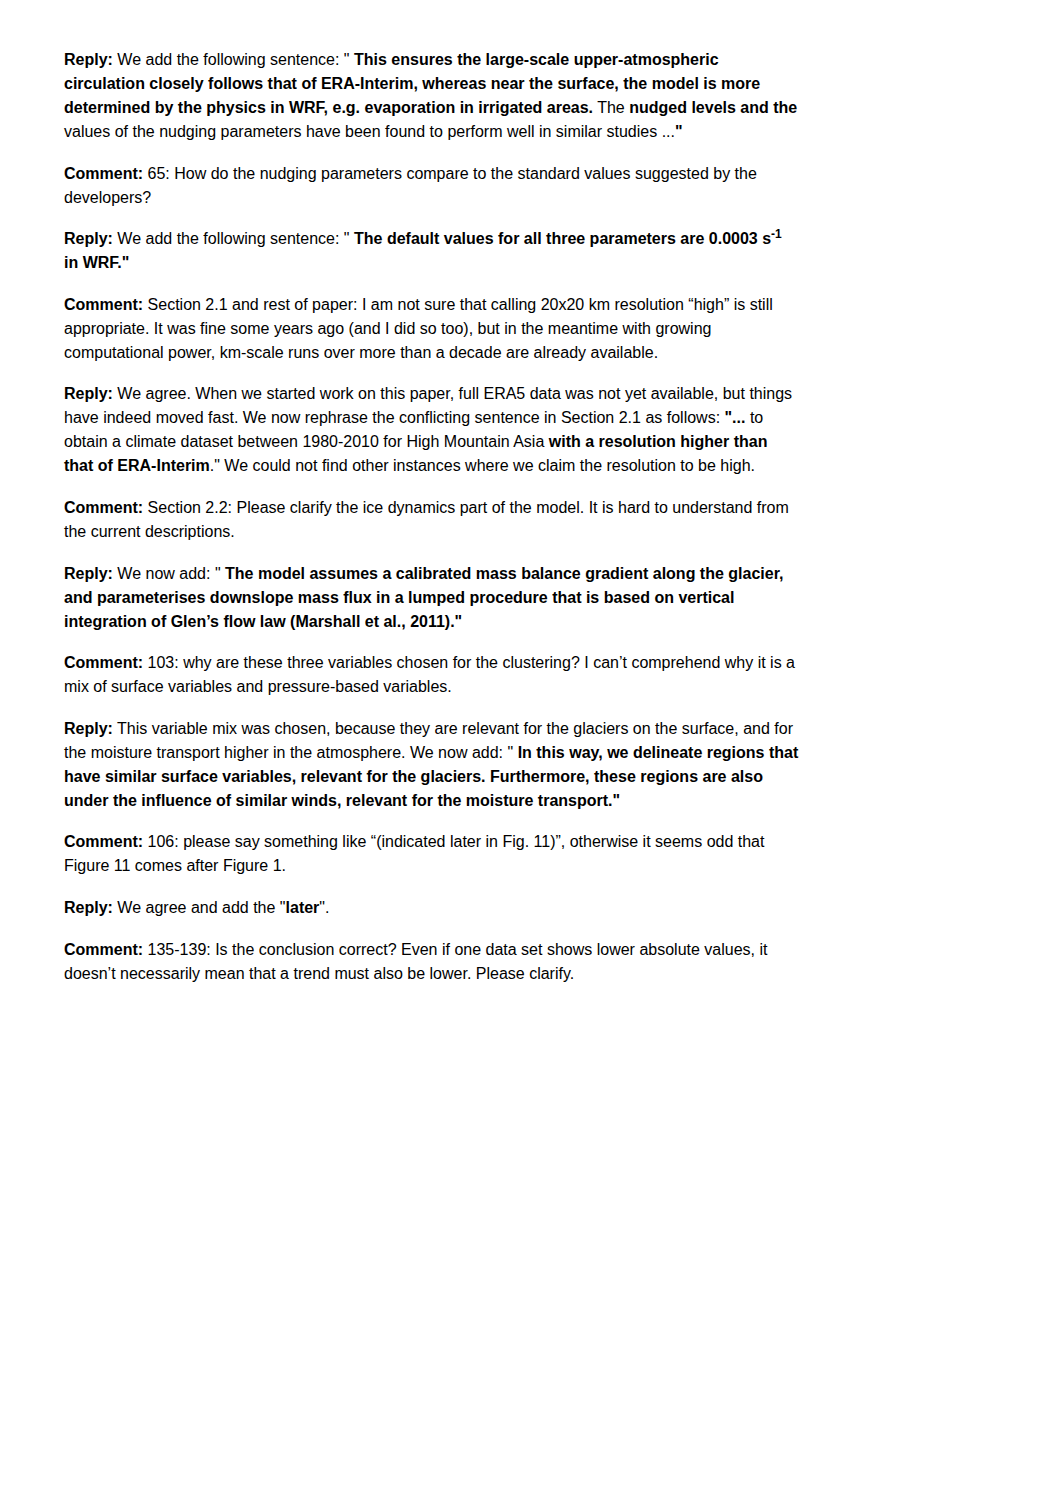Reply: We add the following sentence: " This ensures the large-scale upper-atmospheric circulation closely follows that of ERA-Interim, whereas near the surface, the model is more determined by the physics in WRF, e.g. evaporation in irrigated areas. The nudged levels and the values of the nudging parameters have been found to perform well in similar studies ..."
Comment: 65: How do the nudging parameters compare to the standard values suggested by the developers?
Reply: We add the following sentence: " The default values for all three parameters are 0.0003 s-1 in WRF."
Comment: Section 2.1 and rest of paper: I am not sure that calling 20x20 km resolution “high” is still appropriate. It was fine some years ago (and I did so too), but in the meantime with growing computational power, km-scale runs over more than a decade are already available.
Reply: We agree. When we started work on this paper, full ERA5 data was not yet available, but things have indeed moved fast. We now rephrase the conflicting sentence in Section 2.1 as follows: "... to obtain a climate dataset between 1980-2010 for High Mountain Asia with a resolution higher than that of ERA-Interim." We could not find other instances where we claim the resolution to be high.
Comment: Section 2.2: Please clarify the ice dynamics part of the model. It is hard to understand from the current descriptions.
Reply: We now add: " The model assumes a calibrated mass balance gradient along the glacier, and parameterises downslope mass flux in a lumped procedure that is based on vertical integration of Glen’s flow law (Marshall et al., 2011)."
Comment: 103: why are these three variables chosen for the clustering? I can’t comprehend why it is a mix of surface variables and pressure-based variables.
Reply: This variable mix was chosen, because they are relevant for the glaciers on the surface, and for the moisture transport higher in the atmosphere. We now add: " In this way, we delineate regions that have similar surface variables, relevant for the glaciers. Furthermore, these regions are also under the influence of similar winds, relevant for the moisture transport."
Comment: 106: please say something like “(indicated later in Fig. 11)”, otherwise it seems odd that Figure 11 comes after Figure 1.
Reply: We agree and add the "later".
Comment: 135-139: Is the conclusion correct? Even if one data set shows lower absolute values, it doesn’t necessarily mean that a trend must also be lower. Please clarify.